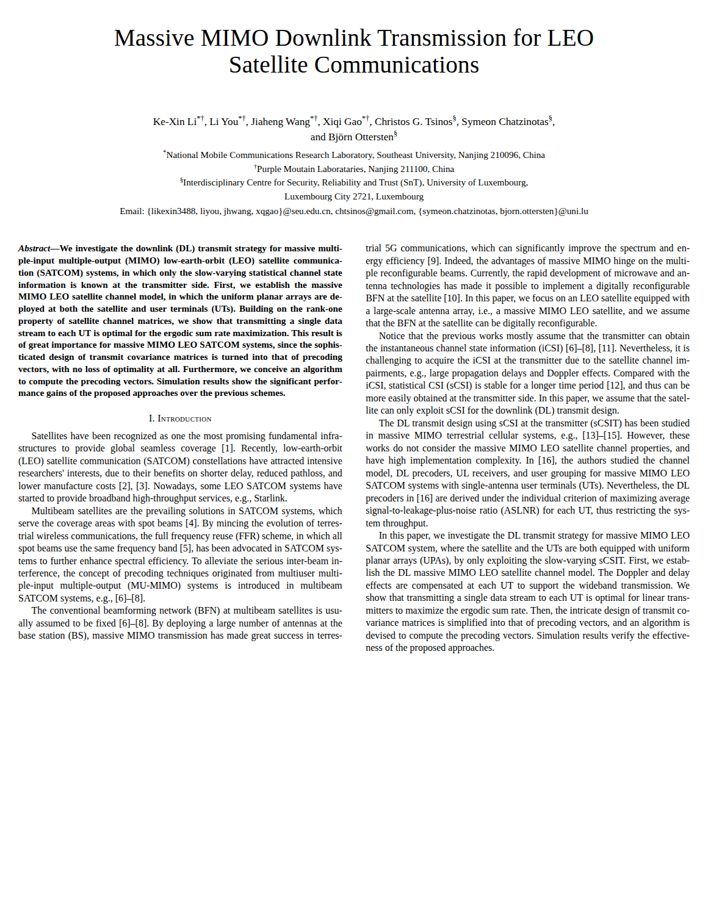Massive MIMO Downlink Transmission for LEO
Satellite Communications
Ke-Xin Li*†, Li You*†, Jiaheng Wang*†, Xiqi Gao*†, Christos G. Tsinos§, Symeon Chatzinotas§, and Björn Ottersten§
*National Mobile Communications Research Laboratory, Southeast University, Nanjing 210096, China
†Purple Moutain Laborataries, Nanjing 211100, China
§Interdisciplinary Centre for Security, Reliability and Trust (SnT), University of Luxembourg,
Luxembourg City 2721, Luxembourg
Email: {likexin3488, liyou, jhwang, xqgao}@seu.edu.cn, chtsinos@gmail.com, {symeon.chatzinotas, bjorn.ottersten}@uni.lu
Abstract—We investigate the downlink (DL) transmit strategy for massive multiple-input multiple-output (MIMO) low-earth-orbit (LEO) satellite communication (SATCOM) systems, in which only the slow-varying statistical channel state information is known at the transmitter side. First, we establish the massive MIMO LEO satellite channel model, in which the uniform planar arrays are deployed at both the satellite and user terminals (UTs). Building on the rank-one property of satellite channel matrices, we show that transmitting a single data stream to each UT is optimal for the ergodic sum rate maximization. This result is of great importance for massive MIMO LEO SATCOM systems, since the sophisticated design of transmit covariance matrices is turned into that of precoding vectors, with no loss of optimality at all. Furthermore, we conceive an algorithm to compute the precoding vectors. Simulation results show the significant performance gains of the proposed approaches over the previous schemes.
I. Introduction
Satellites have been recognized as one the most promising fundamental infrastructures to provide global seamless coverage [1]. Recently, low-earth-orbit (LEO) satellite communication (SATCOM) constellations have attracted intensive researchers' interests, due to their benefits on shorter delay, reduced pathloss, and lower manufacture costs [2], [3]. Nowadays, some LEO SATCOM systems have started to provide broadband high-throughput services, e.g., Starlink.
Multibeam satellites are the prevailing solutions in SATCOM systems, which serve the coverage areas with spot beams [4]. By mincing the evolution of terrestrial wireless communications, the full frequency reuse (FFR) scheme, in which all spot beams use the same frequency band [5], has been advocated in SATCOM systems to further enhance spectral efficiency. To alleviate the serious inter-beam interference, the concept of precoding techniques originated from multiuser multiple-input multiple-output (MU-MIMO) systems is introduced in multibeam SATCOM systems, e.g., [6]–[8].
The conventional beamforming network (BFN) at multibeam satellites is usually assumed to be fixed [6]–[8]. By deploying a large number of antennas at the base station (BS), massive MIMO transmission has made great success in terrestrial 5G communications, which can significantly improve the spectrum and energy efficiency [9]. Indeed, the advantages of massive MIMO hinge on the multiple reconfigurable beams. Currently, the rapid development of microwave and antenna technologies has made it possible to implement a digitally reconfigurable BFN at the satellite [10]. In this paper, we focus on an LEO satellite equipped with a large-scale antenna array, i.e., a massive MIMO LEO satellite, and we assume that the BFN at the satellite can be digitally reconfigurable.
Notice that the previous works mostly assume that the transmitter can obtain the instantaneous channel state information (iCSI) [6]–[8], [11]. Nevertheless, it is challenging to acquire the iCSI at the transmitter due to the satellite channel impairments, e.g., large propagation delays and Doppler effects. Compared with the iCSI, statistical CSI (sCSI) is stable for a longer time period [12], and thus can be more easily obtained at the transmitter side. In this paper, we assume that the satellite can only exploit sCSI for the downlink (DL) transmit design.
The DL transmit design using sCSI at the transmitter (sCSIT) has been studied in massive MIMO terrestrial cellular systems, e.g., [13]–[15]. However, these works do not consider the massive MIMO LEO satellite channel properties, and have high implementation complexity. In [16], the authors studied the channel model, DL precoders, UL receivers, and user grouping for massive MIMO LEO SATCOM systems with single-antenna user terminals (UTs). Nevertheless, the DL precoders in [16] are derived under the individual criterion of maximizing average signal-to-leakage-plus-noise ratio (ASLNR) for each UT, thus restricting the system throughput.
In this paper, we investigate the DL transmit strategy for massive MIMO LEO SATCOM system, where the satellite and the UTs are both equipped with uniform planar arrays (UPAs), by only exploiting the slow-varying sCSIT. First, we establish the DL massive MIMO LEO satellite channel model. The Doppler and delay effects are compensated at each UT to support the wideband transmission. We show that transmitting a single data stream to each UT is optimal for linear transmitters to maximize the ergodic sum rate. Then, the intricate design of transmit covariance matrices is simplified into that of precoding vectors, and an algorithm is devised to compute the precoding vectors. Simulation results verify the effectiveness of the proposed approaches.